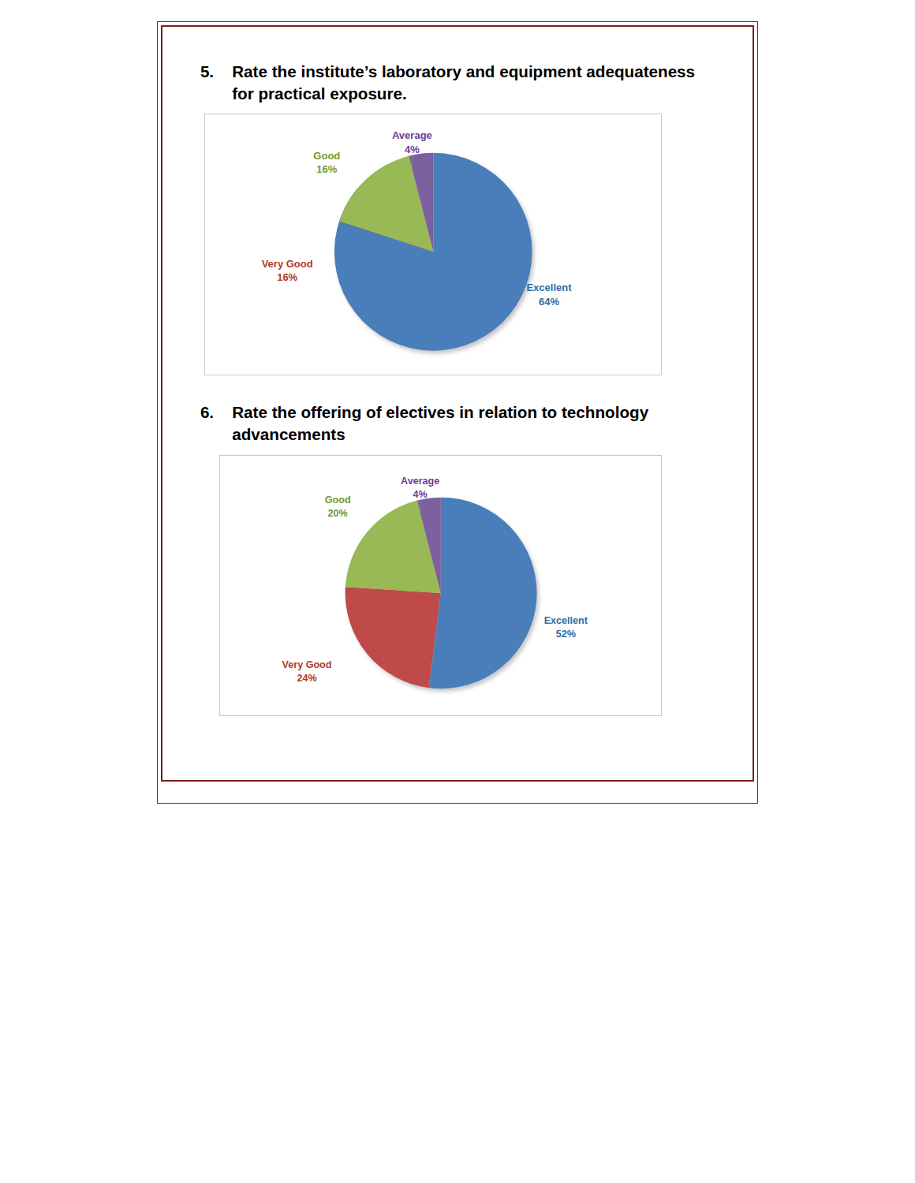5. Rate the institute’s laboratory and equipment adequateness for practical exposure.
Excellent 64% Very Good 16% Good 16% Average 4%
6. Rate the offering of electives in relation to technology advancements
Excellent 52% Very Good 24% Good 20% Average 4%